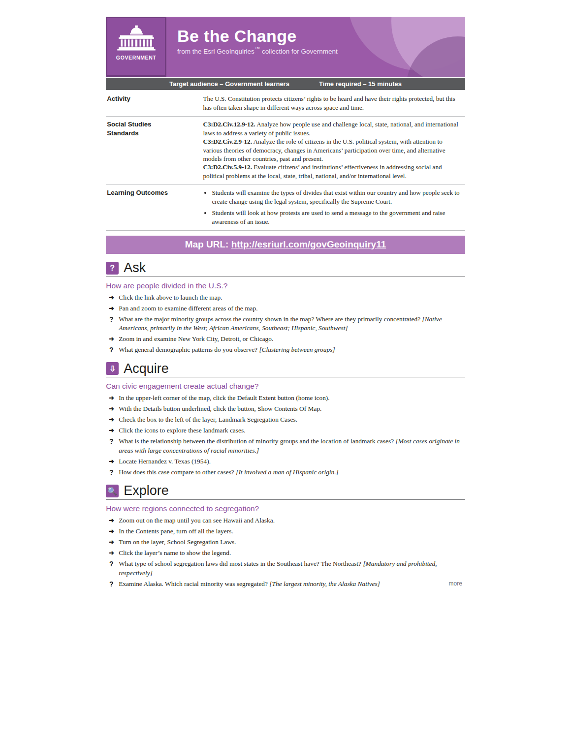Government
Be the Change
from the Esri GeoInquiries™ collection for Government
Target audience – Government learners Time required – 15 minutes
| Activity | The U.S. Constitution protects citizens’ rights to be heard and have their rights protected, but this has often taken shape in different ways across space and time. |
| Social Studies Standards | C3:D2.Civ.12.9-12. Analyze how people use and challenge local, state, national, and international laws to address a variety of public issues. C3:D2.Civ.2.9-12. Analyze the role of citizens in the U.S. political system, with attention to various theories of democracy, changes in Americans’ participation over time, and alternative models from other countries, past and present. C3:D2.Civ.5.9-12. Evaluate citizens’ and institutions’ effectiveness in addressing social and political problems at the local, state, tribal, national, and/or international level. |
| Learning Outcomes | Students will examine the types of divides that exist within our country and how people seek to create change using the legal system, specifically the Supreme Court. Students will look at how protests are used to send a message to the government and raise awareness of an issue. |
Map URL: http://esriurl.com/govGeoinquiry11
?
Ask
How are people divided in the U.S.?
➜Click the link above to launch the map.
➜Pan and zoom to examine different areas of the map.
?What are the major minority groups across the country shown in the map? Where are they primarily concentrated? [Native Americans, primarily in the West; African Americans, Southeast; Hispanic, Southwest]
➜Zoom in and examine New York City, Detroit, or Chicago.
?What general demographic patterns do you observe? [Clustering between groups]
⇩
Acquire
Can civic engagement create actual change?
➜In the upper-left corner of the map, click the Default Extent button (home icon).
➜With the Details button underlined, click the button, Show Contents Of Map.
➜Check the box to the left of the layer, Landmark Segregation Cases.
➜Click the icons to explore these landmark cases.
?What is the relationship between the distribution of minority groups and the location of landmark cases? [Most cases originate in areas with large concentrations of racial minorities.]
➜Locate Hernandez v. Texas (1954).
?How does this case compare to other cases? [It involved a man of Hispanic origin.]
🔍
Explore
How were regions connected to segregation?
➜Zoom out on the map until you can see Hawaii and Alaska.
➜In the Contents pane, turn off all the layers.
➜Turn on the layer, School Segregation Laws.
➜Click the layer’s name to show the legend.
?What type of school segregation laws did most states in the Southeast have? The Northeast? [Mandatory and prohibited, respectively]
? more Examine Alaska. Which racial minority was segregated? [The largest minority, the Alaska Natives]